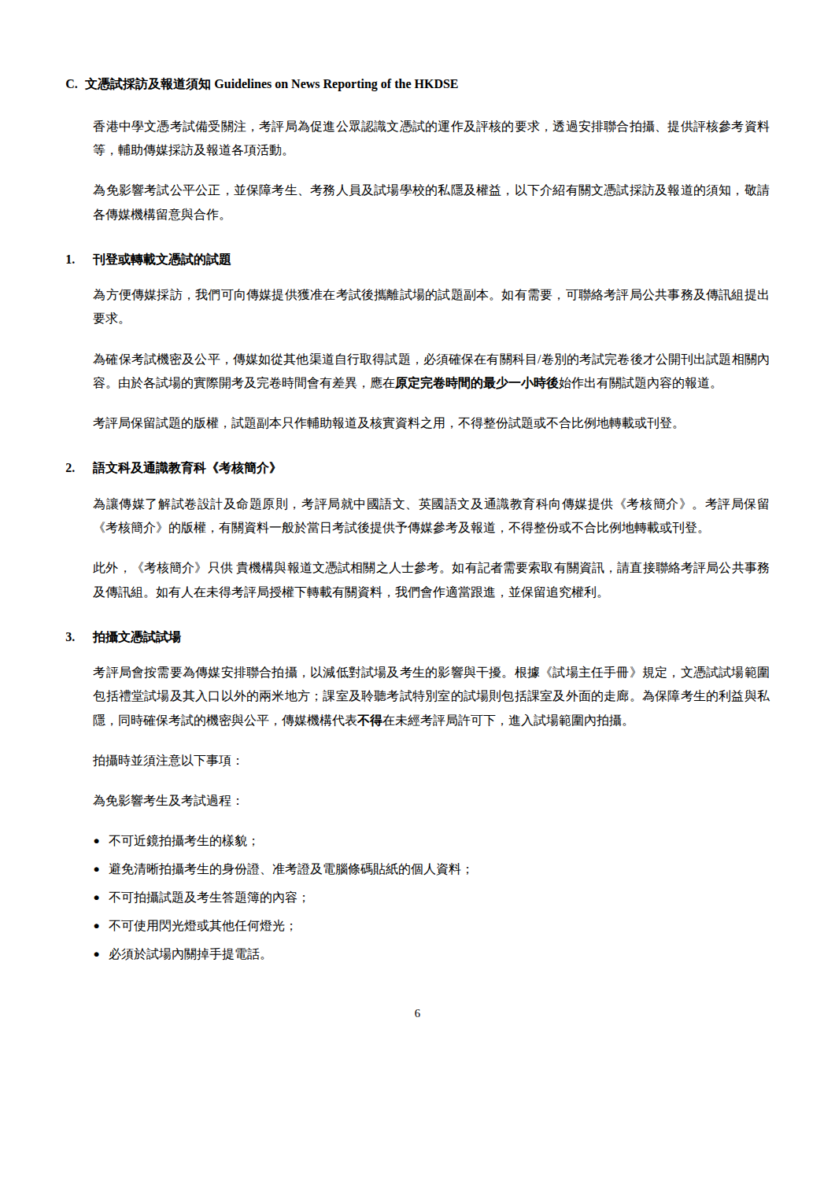C. 文憑試採訪及報道須知 Guidelines on News Reporting of the HKDSE
香港中學文憑考試備受關注，考評局為促進公眾認識文憑試的運作及評核的要求，透過安排聯合拍攝、提供評核參考資料等，輔助傳媒採訪及報道各項活動。
為免影響考試公平公正，並保障考生、考務人員及試場學校的私隱及權益，以下介紹有關文憑試採訪及報道的須知，敬請各傳媒機構留意與合作。
1. 刊登或轉載文憑試的試題
為方便傳媒採訪，我們可向傳媒提供獲准在考試後攜離試場的試題副本。如有需要，可聯絡考評局公共事務及傳訊組提出要求。
為確保考試機密及公平，傳媒如從其他渠道自行取得試題，必須確保在有關科目/卷別的考試完卷後才公開刊出試題相關內容。由於各試場的實際開考及完卷時間會有差異，應在原定完卷時間的最少一小時後始作出有關試題內容的報道。
考評局保留試題的版權，試題副本只作輔助報道及核實資料之用，不得整份試題或不合比例地轉載或刊登。
2. 語文科及通識教育科《考核簡介》
為讓傳媒了解試卷設計及命題原則，考評局就中國語文、英國語文及通識教育科向傳媒提供《考核簡介》。考評局保留《考核簡介》的版權，有關資料一般於當日考試後提供予傳媒參考及報道，不得整份或不合比例地轉載或刊登。
此外，《考核簡介》只供 貴機構與報道文憑試相關之人士參考。如有記者需要索取有關資訊，請直接聯絡考評局公共事務及傳訊組。如有人在未得考評局授權下轉載有關資料，我們會作適當跟進，並保留追究權利。
3. 拍攝文憑試試場
考評局會按需要為傳媒安排聯合拍攝，以減低對試場及考生的影響與干擾。根據《試場主任手冊》規定，文憑試試場範圍包括禮堂試場及其入口以外的兩米地方；課室及聆聽考試特別室的試場則包括課室及外面的走廊。為保障考生的利益與私隱，同時確保考試的機密與公平，傳媒機構代表不得在未經考評局許可下，進入試場範圍內拍攝。
拍攝時並須注意以下事項：
為免影響考生及考試過程：
不可近鏡拍攝考生的樣貌；
避免清晰拍攝考生的身份證、准考證及電腦條碼貼紙的個人資料；
不可拍攝試題及考生答題簿的內容；
不可使用閃光燈或其他任何燈光；
必須於試場內關掉手提電話。
6